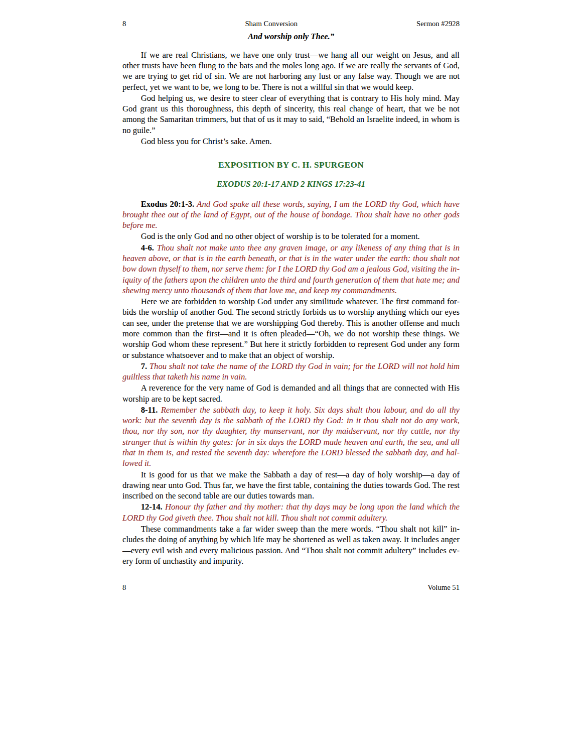8 Sham Conversion Sermon #2928
And worship only Thee.”
If we are real Christians, we have one only trust—we hang all our weight on Jesus, and all other trusts have been flung to the bats and the moles long ago. If we are really the servants of God, we are trying to get rid of sin. We are not harboring any lust or any false way. Though we are not perfect, yet we want to be, we long to be. There is not a willful sin that we would keep.
God helping us, we desire to steer clear of everything that is contrary to His holy mind. May God grant us this thoroughness, this depth of sincerity, this real change of heart, that we be not among the Samaritan trimmers, but that of us it may to said, “Behold an Israelite indeed, in whom is no guile.”
God bless you for Christ’s sake. Amen.
EXPOSITION BY C. H. SPURGEON
EXODUS 20:1-17 AND 2 KINGS 17:23-41
Exodus 20:1-3. And God spake all these words, saying, I am the LORD thy God, which have brought thee out of the land of Egypt, out of the house of bondage. Thou shalt have no other gods before me.
God is the only God and no other object of worship is to be tolerated for a moment.
4-6. Thou shalt not make unto thee any graven image, or any likeness of any thing that is in heaven above, or that is in the earth beneath, or that is in the water under the earth: thou shalt not bow down thyself to them, nor serve them: for I the LORD thy God am a jealous God, visiting the iniquity of the fathers upon the children unto the third and fourth generation of them that hate me; and shewing mercy unto thousands of them that love me, and keep my commandments.
Here we are forbidden to worship God under any similitude whatever. The first command forbids the worship of another God. The second strictly forbids us to worship anything which our eyes can see, under the pretense that we are worshipping God thereby. This is another offense and much more common than the first—and it is often pleaded—“Oh, we do not worship these things. We worship God whom these represent.” But here it strictly forbidden to represent God under any form or substance whatsoever and to make that an object of worship.
7. Thou shalt not take the name of the LORD thy God in vain; for the LORD will not hold him guiltless that taketh his name in vain.
A reverence for the very name of God is demanded and all things that are connected with His worship are to be kept sacred.
8-11. Remember the sabbath day, to keep it holy. Six days shalt thou labour, and do all thy work: but the seventh day is the sabbath of the LORD thy God: in it thou shalt not do any work, thou, nor thy son, nor thy daughter, thy manservant, nor thy maidservant, nor thy cattle, nor thy stranger that is within thy gates: for in six days the LORD made heaven and earth, the sea, and all that in them is, and rested the seventh day: wherefore the LORD blessed the sabbath day, and hallowed it.
It is good for us that we make the Sabbath a day of rest—a day of holy worship—a day of drawing near unto God. Thus far, we have the first table, containing the duties towards God. The rest inscribed on the second table are our duties towards man.
12-14. Honour thy father and thy mother: that thy days may be long upon the land which the LORD thy God giveth thee. Thou shalt not kill. Thou shalt not commit adultery.
These commandments take a far wider sweep than the mere words. “Thou shalt not kill” includes the doing of anything by which life may be shortened as well as taken away. It includes anger—every evil wish and every malicious passion. And “Thou shalt not commit adultery” includes every form of unchastity and impurity.
8 Volume 51